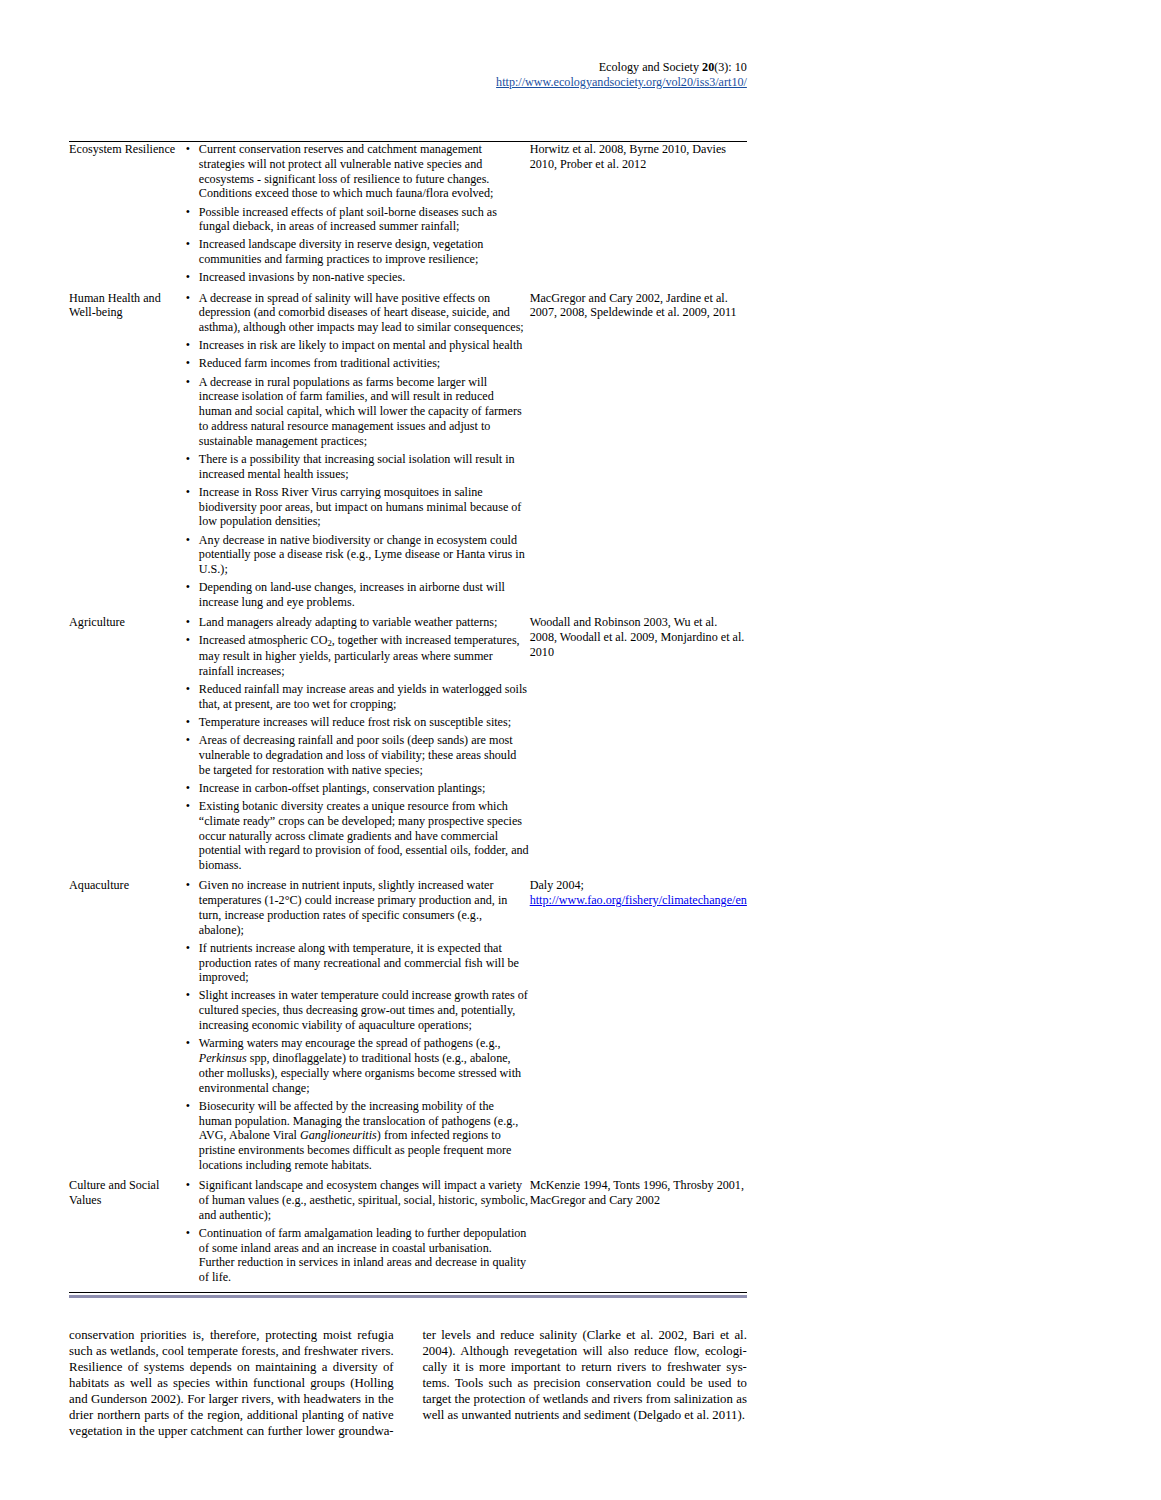Ecology and Society 20(3): 10
http://www.ecologyandsociety.org/vol20/iss3/art10/
| Ecosystem Resilience | Current conservation reserves and catchment management strategies will not protect all vulnerable native species and ecosystems - significant loss of resilience to future changes. Conditions exceed those to which much fauna/flora evolved; Possible increased effects of plant soil-borne diseases such as fungal dieback, in areas of increased summer rainfall; Increased landscape diversity in reserve design, vegetation communities and farming practices to improve resilience; Increased invasions by non-native species. | Horwitz et al. 2008, Byrne 2010, Davies 2010, Prober et al. 2012 |
| Human Health and Well-being | A decrease in spread of salinity will have positive effects on depression (and comorbid diseases of heart disease, suicide, and asthma), although other impacts may lead to similar consequences; Increases in risk are likely to impact on mental and physical health Reduced farm incomes from traditional activities; A decrease in rural populations as farms become larger will increase isolation of farm families, and will result in reduced human and social capital, which will lower the capacity of farmers to address natural resource management issues and adjust to sustainable management practices; There is a possibility that increasing social isolation will result in increased mental health issues; Increase in Ross River Virus carrying mosquitoes in saline biodiversity poor areas, but impact on humans minimal because of low population densities; Any decrease in native biodiversity or change in ecosystem could potentially pose a disease risk (e.g., Lyme disease or Hanta virus in U.S.); Depending on land-use changes, increases in airborne dust will increase lung and eye problems. | MacGregor and Cary 2002, Jardine et al. 2007, 2008, Speldewinde et al. 2009, 2011 |
| Agriculture | Land managers already adapting to variable weather patterns; Increased atmospheric CO 2 , together with increased temperatures, may result in higher yields, particularly areas where summer rainfall increases; Reduced rainfall may increase areas and yields in waterlogged soils that, at present, are too wet for cropping; Temperature increases will reduce frost risk on susceptible sites; Areas of decreasing rainfall and poor soils (deep sands) are most vulnerable to degradation and loss of viability; these areas should be targeted for restoration with native species; Increase in carbon-offset plantings, conservation plantings; Existing botanic diversity creates a unique resource from which “climate ready” crops can be developed; many prospective species occur naturally across climate gradients and have commercial potential with regard to provision of food, essential oils, fodder, and biomass. | Woodall and Robinson 2003, Wu et al. 2008, Woodall et al. 2009, Monjardino et al. 2010 |
| Aquaculture | Given no increase in nutrient inputs, slightly increased water temperatures (1-2°C) could increase primary production and, in turn, increase production rates of specific consumers (e.g., abalone); If nutrients increase along with temperature, it is expected that production rates of many recreational and commercial fish will be improved; Slight increases in water temperature could increase growth rates of cultured species, thus decreasing grow-out times and, potentially, increasing economic viability of aquaculture operations; Warming waters may encourage the spread of pathogens (e.g., Perkinsus spp, dinoflaggelate) to traditional hosts (e.g., abalone, other mollusks), especially where organisms become stressed with environmental change; Biosecurity will be affected by the increasing mobility of the human population. Managing the translocation of pathogens (e.g., AVG, Abalone Viral Ganglioneuritis ) from infected regions to pristine environments becomes difficult as people frequent more locations including remote habitats. | Daly 2004; http://www.fao.org/fishery/climatechange/en |
| Culture and Social Values | Significant landscape and ecosystem changes will impact a variety of human values (e.g., aesthetic, spiritual, social, historic, symbolic, and authentic); Continuation of farm amalgamation leading to further depopulation of some inland areas and an increase in coastal urbanisation. Further reduction in services in inland areas and decrease in quality of life. | McKenzie 1994, Tonts 1996, Throsby 2001, MacGregor and Cary 2002 |
conservation priorities is, therefore, protecting moist refugia such as wetlands, cool temperate forests, and freshwater rivers. Resilience of systems depends on maintaining a diversity of habitats as well as species within functional groups (Holling and Gunderson 2002). For larger rivers, with headwaters in the drier northern parts of the region, additional planting of native vegetation in the upper catchment can further lower groundwater levels and reduce salinity (Clarke et al. 2002, Bari et al. 2004). Although revegetation will also reduce flow, ecologically it is more important to return rivers to freshwater systems. Tools such as precision conservation could be used to target the protection of wetlands and rivers from salinization as well as unwanted nutrients and sediment (Delgado et al. 2011).